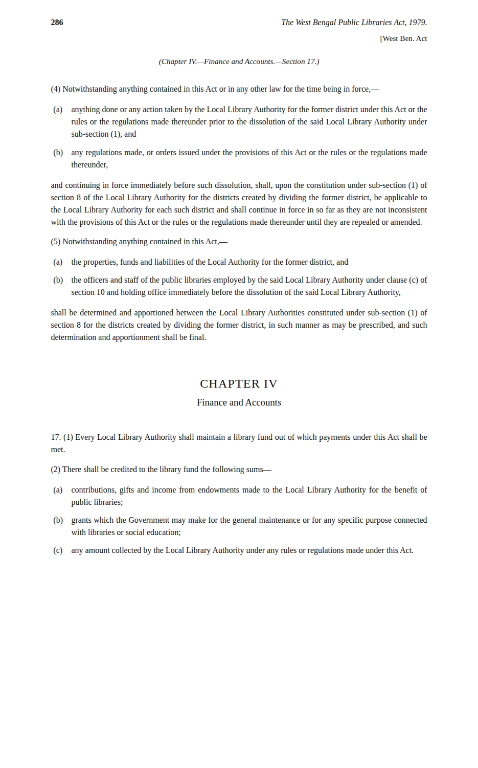286 The West Bengal Public Libraries Act, 1979.
[West Ben. Act
(Chapter IV.—Finance and Accounts.—Section 17.)
(4) Notwithstanding anything contained in this Act or in any other law for the time being in force,—
(a) anything done or any action taken by the Local Library Authority for the former district under this Act or the rules or the regulations made thereunder prior to the dissolution of the said Local Library Authority under sub-section (1), and
(b) any regulations made, or orders issued under the provisions of this Act or the rules or the regulations made thereunder,
and continuing in force immediately before such dissolution, shall, upon the constitution under sub-section (1) of section 8 of the Local Library Authority for the districts created by dividing the former district, be applicable to the Local Library Authority for each such district and shall continue in force in so far as they are not inconsistent with the provisions of this Act or the rules or the regulations made thereunder until they are repealed or amended.
(5) Notwithstanding anything contained in this Act,—
(a) the properties, funds and liabilities of the Local Authority for the former district, and
(b) the officers and staff of the public libraries employed by the said Local Library Authority under clause (c) of section 10 and holding office immediately before the dissolution of the said Local Library Authority,
shall be determined and apportioned between the Local Library Authorities constituted under sub-section (1) of section 8 for the districts created by dividing the former district, in such manner as may be prescribed, and such determination and apportionment shall be final.
CHAPTER IV
Finance and Accounts
Library Fund.
17. (1) Every Local Library Authority shall maintain a library fund out of which payments under this Act shall be met.
(2) There shall be credited to the library fund the following sums—
(a) contributions, gifts and income from endowments made to the Local Library Authority for the benefit of public libraries;
(b) grants which the Government may make for the general maintenance or for any specific purpose connected with libraries or social education;
(c) any amount collected by the Local Library Authority under any rules or regulations made under this Act.